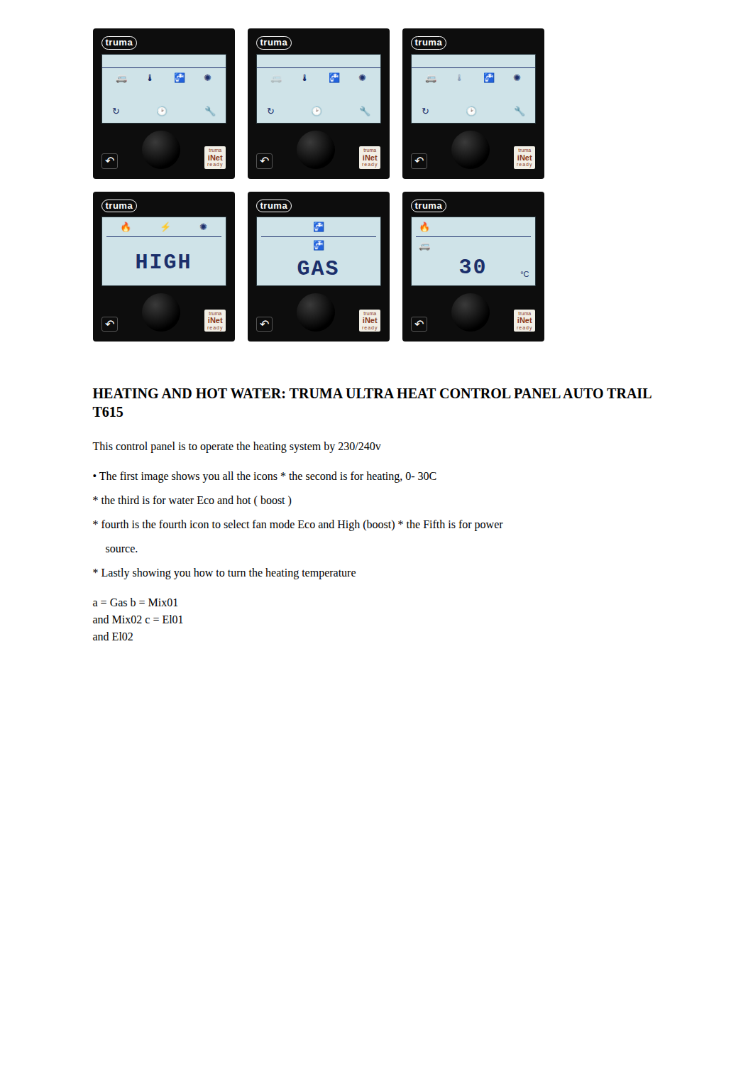truma
🚐 🌡 🚰 ✺
↻ 🕑 🔧
↶
truma
iNet
ready
truma
🚐 🌡 🚰 ✺
↻ 🕑 🔧
↶
truma
iNet
ready
truma
🚐 🌡 🚰 ✺
↻ 🕑 🔧
↶
truma
iNet
ready
truma
🔥 ⚡ ✺
HIGH
↶
truma
iNet
ready
truma
🚰
🚰
GAS
↶
truma
iNet
ready
truma
🔥
🚐
30
°C
↶
truma
iNet
ready
Heating and Hot Water: Truma Ultra Heat Control Panel Auto Trail T615
This control panel is to operate the heating system by 230/240v
• The first image shows you all the icons * the second is for heating, 0- 30C
* the third is for water Eco and hot ( boost )
* fourth is the fourth icon to select fan mode Eco and High (boost) * the Fifth is for power
source.
* Lastly showing you how to turn the heating temperature
a = Gas b = Mix01
and Mix02 c = El01
and El02